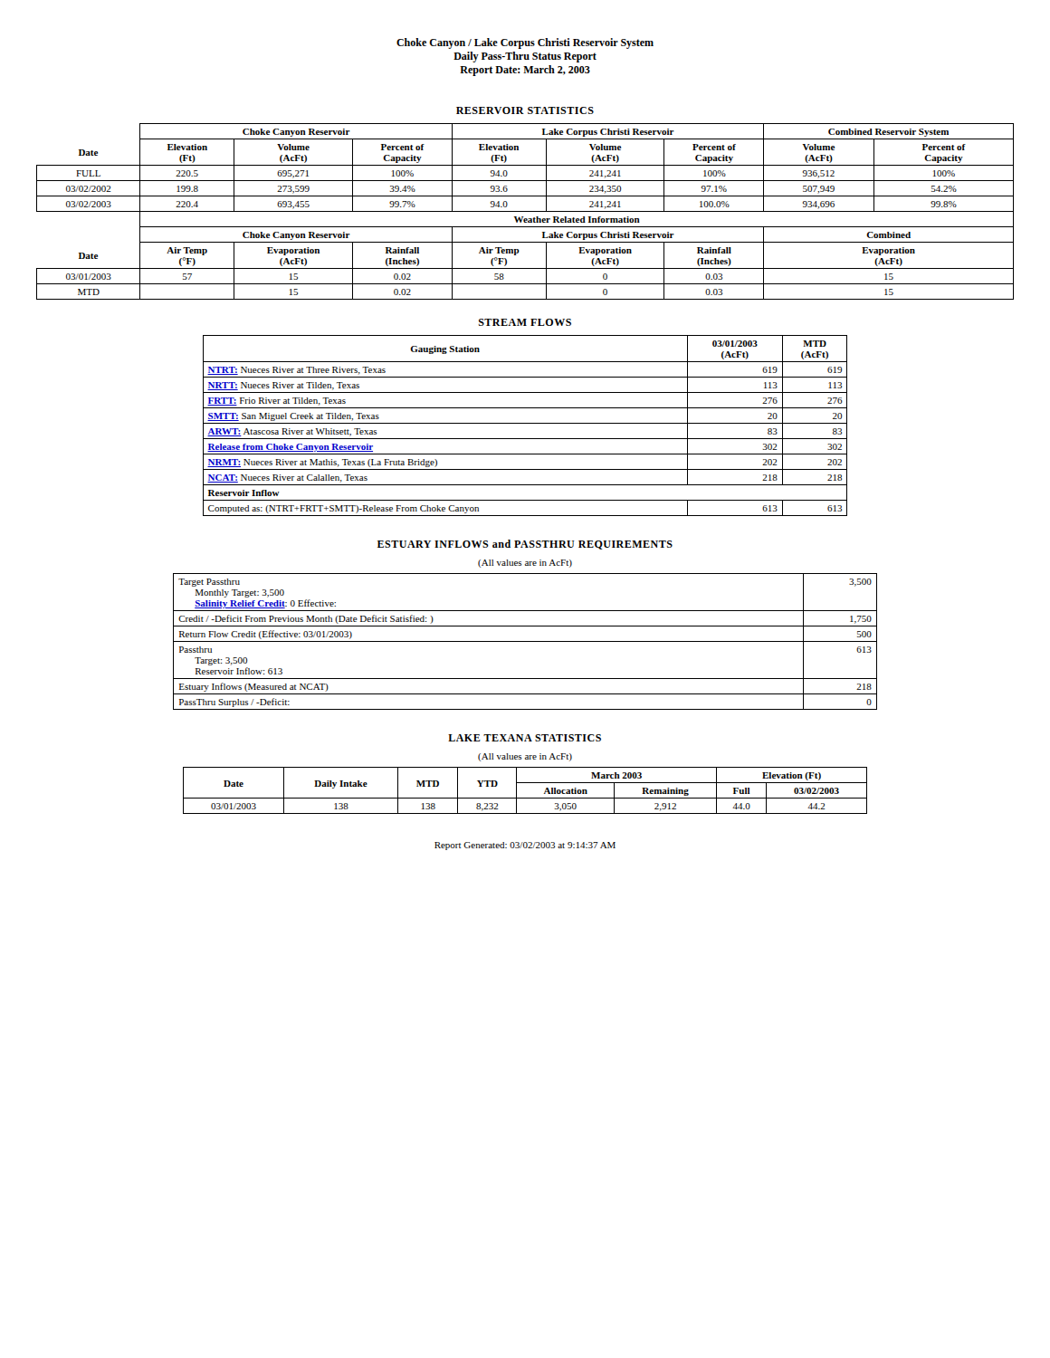Choke Canyon / Lake Corpus Christi Reservoir System
Daily Pass-Thru Status Report
Report Date: March 2, 2003
RESERVOIR STATISTICS
| | Choke Canyon Reservoir | Lake Corpus Christi Reservoir | Combined Reservoir System |
| --- | --- | --- | --- |
| Date | Elevation (Ft) | Volume (AcFt) | Percent of Capacity | Elevation (Ft) | Volume (AcFt) | Percent of Capacity | Volume (AcFt) | Percent of Capacity |
| FULL | 220.5 | 695,271 | 100% | 94.0 | 241,241 | 100% | 936,512 | 100% |
| 03/02/2002 | 199.8 | 273,599 | 39.4% | 93.6 | 234,350 | 97.1% | 507,949 | 54.2% |
| 03/02/2003 | 220.4 | 693,455 | 99.7% | 94.0 | 241,241 | 100.0% | 934,696 | 99.8% |
| | Weather Related Information |
| | Choke Canyon Reservoir | Lake Corpus Christi Reservoir | Combined |
| Date | Air Temp (°F) | Evaporation (AcFt) | Rainfall (Inches) | Air Temp (°F) | Evaporation (AcFt) | Rainfall (Inches) | Evaporation (AcFt) |
| 03/01/2003 | 57 | 15 | 0.02 | 58 | 0 | 0.03 | 15 |
| MTD | | 15 | 0.02 | | 0 | 0.03 | 15 |
STREAM FLOWS
| Gauging Station | 03/01/2003 (AcFt) | MTD (AcFt) |
| --- | --- | --- |
| NTRT: Nueces River at Three Rivers, Texas | 619 | 619 |
| NRTT: Nueces River at Tilden, Texas | 113 | 113 |
| FRTT: Frio River at Tilden, Texas | 276 | 276 |
| SMTT: San Miguel Creek at Tilden, Texas | 20 | 20 |
| ARWT: Atascosa River at Whitsett, Texas | 83 | 83 |
| Release from Choke Canyon Reservoir | 302 | 302 |
| NRMT: Nueces River at Mathis, Texas (La Fruta Bridge) | 202 | 202 |
| NCAT: Nueces River at Calallen, Texas | 218 | 218 |
| Reservoir Inflow |
| Computed as: (NTRT+FRTT+SMTT)-Release From Choke Canyon | 613 | 613 |
ESTUARY INFLOWS and PASSTHRU REQUIREMENTS
(All values are in AcFt)
| Target Passthru Monthly Target: 3,500 Salinity Relief Credit : 0 Effective: | 3,500 |
| Credit / -Deficit From Previous Month (Date Deficit Satisfied: ) | 1,750 |
| Return Flow Credit (Effective: 03/01/2003) | 500 |
| Passthru Target: 3,500 Reservoir Inflow: 613 | 613 |
| Estuary Inflows (Measured at NCAT) | 218 |
| PassThru Surplus / -Deficit: | 0 |
LAKE TEXANA STATISTICS
(All values are in AcFt)
| Date | Daily Intake | MTD | YTD | March 2003 | Elevation (Ft) |
| --- | --- | --- | --- | --- | --- |
| Allocation | Remaining | Full | 03/02/2003 |
| 03/01/2003 | 138 | 138 | 8,232 | 3,050 | 2,912 | 44.0 | 44.2 |
Report Generated: 03/02/2003 at 9:14:37 AM